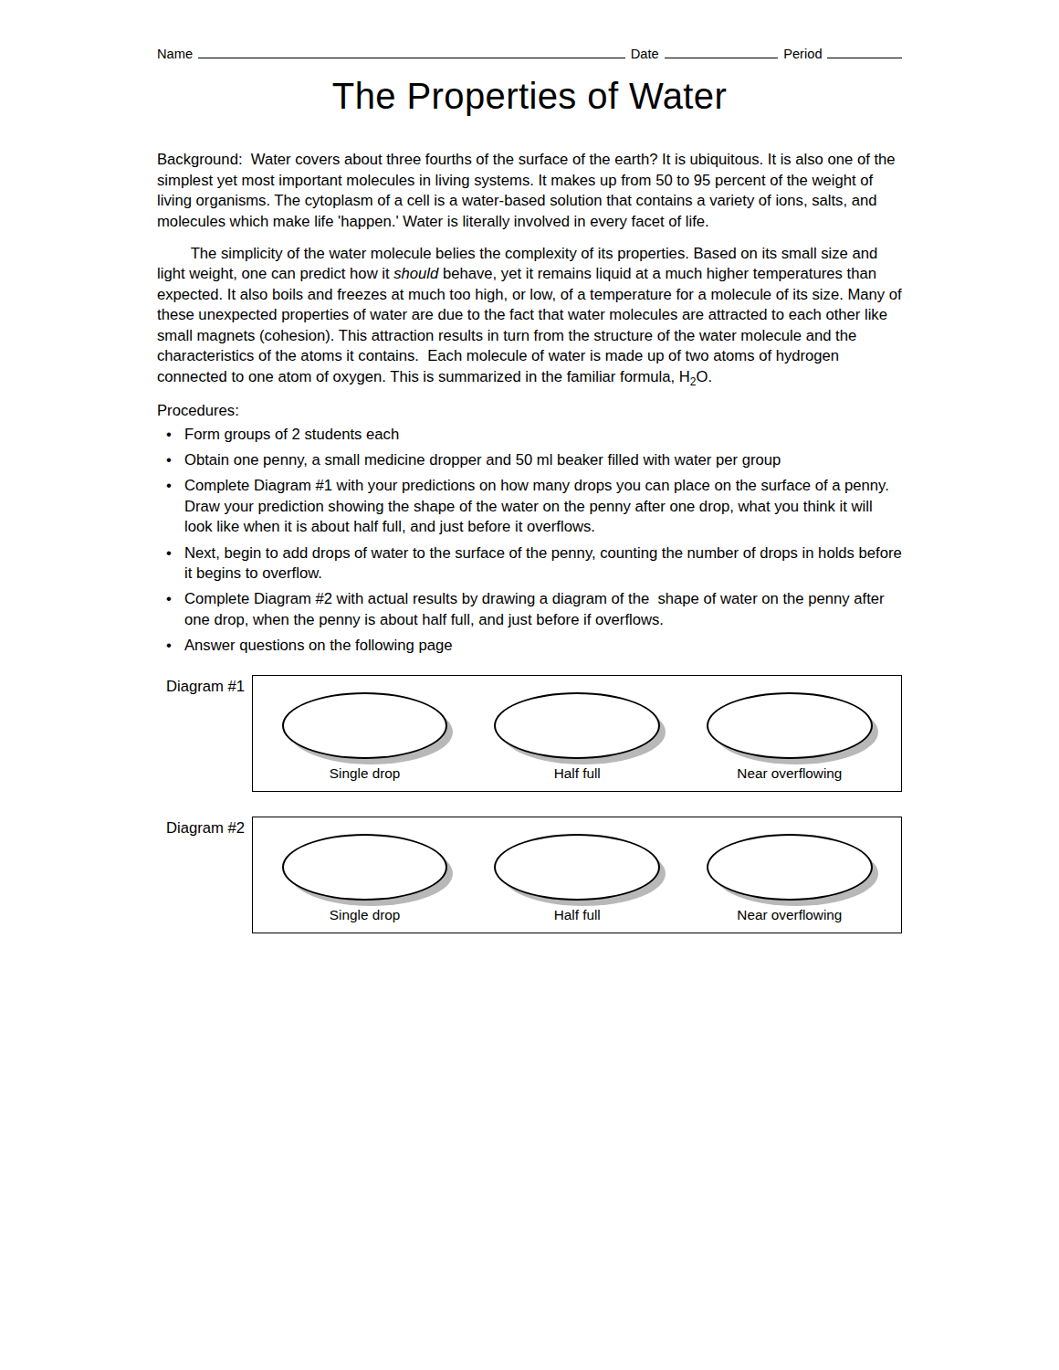Name Date Period
The Properties of Water
Background: Water covers about three fourths of the surface of the earth? It is ubiquitous. It is also one of the simplest yet most important molecules in living systems. It makes up from 50 to 95 percent of the weight of living organisms. The cytoplasm of a cell is a water-based solution that contains a variety of ions, salts, and molecules which make life 'happen.' Water is literally involved in every facet of life.
The simplicity of the water molecule belies the complexity of its properties. Based on its small size and light weight, one can predict how it should behave, yet it remains liquid at a much higher temperatures than expected. It also boils and freezes at much too high, or low, of a temperature for a molecule of its size. Many of these unexpected properties of water are due to the fact that water molecules are attracted to each other like small magnets (cohesion). This attraction results in turn from the structure of the water molecule and the characteristics of the atoms it contains. Each molecule of water is made up of two atoms of hydrogen connected to one atom of oxygen. This is summarized in the familiar formula, H2O.
Procedures:
Form groups of 2 students each
Obtain one penny, a small medicine dropper and 50 ml beaker filled with water per group
Complete Diagram #1 with your predictions on how many drops you can place on the surface of a penny. Draw your prediction showing the shape of the water on the penny after one drop, what you think it will look like when it is about half full, and just before it overflows.
Next, begin to add drops of water to the surface of the penny, counting the number of drops in holds before it begins to overflow.
Complete Diagram #2 with actual results by drawing a diagram of the shape of water on the penny after one drop, when the penny is about half full, and just before if overflows.
Answer questions on the following page
Diagram #1
Single drop
Half full
Near overflowing
Diagram #2
Single drop
Half full
Near overflowing